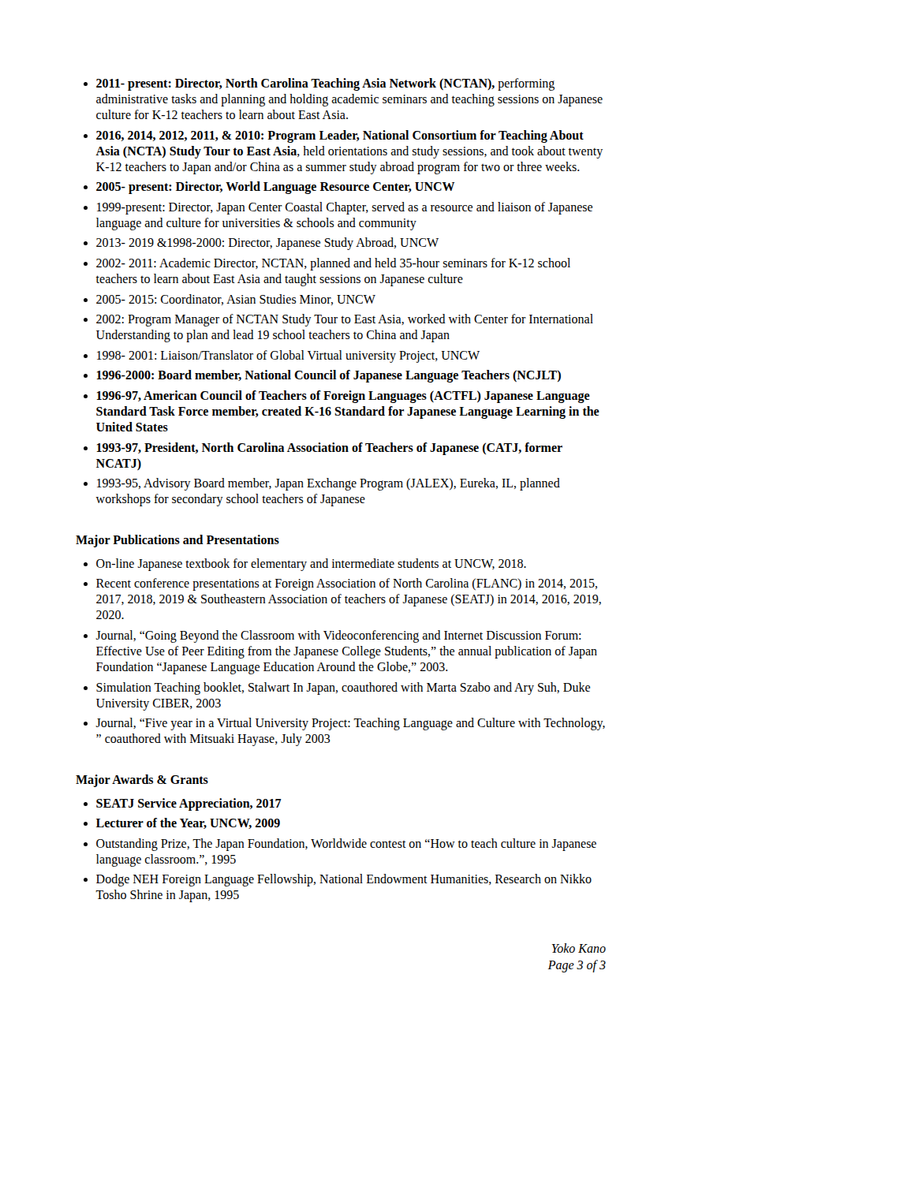2011- present: Director, North Carolina Teaching Asia Network (NCTAN), performing administrative tasks and planning and holding academic seminars and teaching sessions on Japanese culture for K-12 teachers to learn about East Asia.
2016, 2014, 2012, 2011, & 2010: Program Leader, National Consortium for Teaching About Asia (NCTA) Study Tour to East Asia, held orientations and study sessions, and took about twenty K-12 teachers to Japan and/or China as a summer study abroad program for two or three weeks.
2005- present: Director, World Language Resource Center, UNCW
1999-present: Director, Japan Center Coastal Chapter, served as a resource and liaison of Japanese language and culture for universities & schools and community
2013- 2019 &1998-2000: Director, Japanese Study Abroad, UNCW
2002- 2011: Academic Director, NCTAN, planned and held 35-hour seminars for K-12 school teachers to learn about East Asia and taught sessions on Japanese culture
2005- 2015: Coordinator, Asian Studies Minor, UNCW
2002: Program Manager of NCTAN Study Tour to East Asia, worked with Center for International Understanding to plan and lead 19 school teachers to China and Japan
1998- 2001: Liaison/Translator of Global Virtual university Project, UNCW
1996-2000: Board member, National Council of Japanese Language Teachers (NCJLT)
1996-97, American Council of Teachers of Foreign Languages (ACTFL) Japanese Language Standard Task Force member, created K-16 Standard for Japanese Language Learning in the United States
1993-97, President, North Carolina Association of Teachers of Japanese (CATJ, former NCATJ)
1993-95, Advisory Board member, Japan Exchange Program (JALEX), Eureka, IL, planned workshops for secondary school teachers of Japanese
Major Publications and Presentations
On-line Japanese textbook for elementary and intermediate students at UNCW, 2018.
Recent conference presentations at Foreign Association of North Carolina (FLANC) in 2014, 2015, 2017, 2018, 2019 & Southeastern Association of teachers of Japanese (SEATJ) in 2014, 2016, 2019, 2020.
Journal, “Going Beyond the Classroom with Videoconferencing and Internet Discussion Forum: Effective Use of Peer Editing from the Japanese College Students,” the annual publication of Japan Foundation “Japanese Language Education Around the Globe,” 2003.
Simulation Teaching booklet, Stalwart In Japan, coauthored with Marta Szabo and Ary Suh, Duke University CIBER, 2003
Journal, “Five year in a Virtual University Project: Teaching Language and Culture with Technology, ” coauthored with Mitsuaki Hayase, July 2003
Major Awards & Grants
SEATJ Service Appreciation, 2017
Lecturer of the Year, UNCW, 2009
Outstanding Prize, The Japan Foundation, Worldwide contest on “How to teach culture in Japanese language classroom.”, 1995
Dodge NEH Foreign Language Fellowship, National Endowment Humanities, Research on Nikko Tosho Shrine in Japan, 1995
Yoko Kano
Page 3 of 3